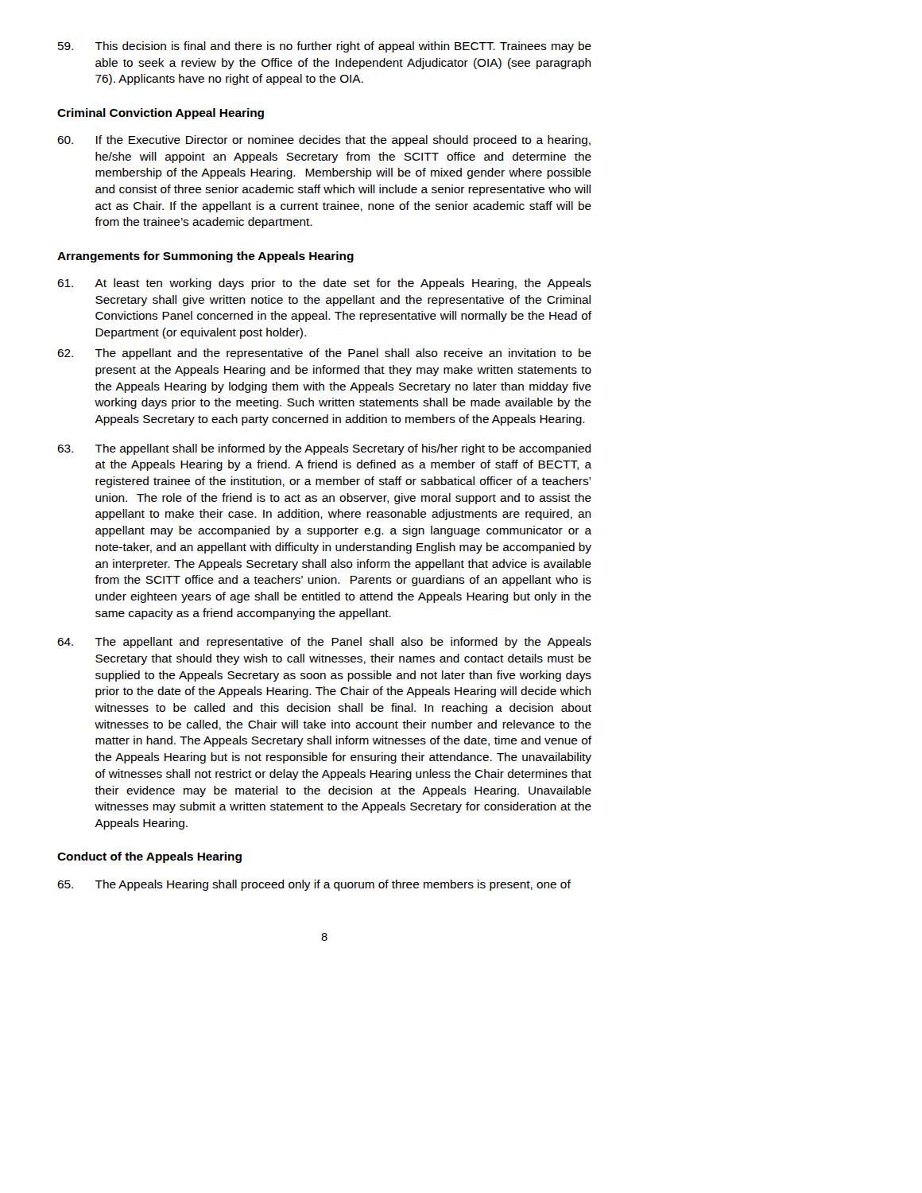59. This decision is final and there is no further right of appeal within BECTT. Trainees may be able to seek a review by the Office of the Independent Adjudicator (OIA) (see paragraph 76). Applicants have no right of appeal to the OIA.
Criminal Conviction Appeal Hearing
60. If the Executive Director or nominee decides that the appeal should proceed to a hearing, he/she will appoint an Appeals Secretary from the SCITT office and determine the membership of the Appeals Hearing. Membership will be of mixed gender where possible and consist of three senior academic staff which will include a senior representative who will act as Chair. If the appellant is a current trainee, none of the senior academic staff will be from the trainee’s academic department.
Arrangements for Summoning the Appeals Hearing
61. At least ten working days prior to the date set for the Appeals Hearing, the Appeals Secretary shall give written notice to the appellant and the representative of the Criminal Convictions Panel concerned in the appeal. The representative will normally be the Head of Department (or equivalent post holder).
62. The appellant and the representative of the Panel shall also receive an invitation to be present at the Appeals Hearing and be informed that they may make written statements to the Appeals Hearing by lodging them with the Appeals Secretary no later than midday five working days prior to the meeting. Such written statements shall be made available by the Appeals Secretary to each party concerned in addition to members of the Appeals Hearing.
63. The appellant shall be informed by the Appeals Secretary of his/her right to be accompanied at the Appeals Hearing by a friend. A friend is defined as a member of staff of BECTT, a registered trainee of the institution, or a member of staff or sabbatical officer of a teachers’ union. The role of the friend is to act as an observer, give moral support and to assist the appellant to make their case. In addition, where reasonable adjustments are required, an appellant may be accompanied by a supporter e.g. a sign language communicator or a note-taker, and an appellant with difficulty in understanding English may be accompanied by an interpreter. The Appeals Secretary shall also inform the appellant that advice is available from the SCITT office and a teachers’ union. Parents or guardians of an appellant who is under eighteen years of age shall be entitled to attend the Appeals Hearing but only in the same capacity as a friend accompanying the appellant.
64. The appellant and representative of the Panel shall also be informed by the Appeals Secretary that should they wish to call witnesses, their names and contact details must be supplied to the Appeals Secretary as soon as possible and not later than five working days prior to the date of the Appeals Hearing. The Chair of the Appeals Hearing will decide which witnesses to be called and this decision shall be final. In reaching a decision about witnesses to be called, the Chair will take into account their number and relevance to the matter in hand. The Appeals Secretary shall inform witnesses of the date, time and venue of the Appeals Hearing but is not responsible for ensuring their attendance. The unavailability of witnesses shall not restrict or delay the Appeals Hearing unless the Chair determines that their evidence may be material to the decision at the Appeals Hearing. Unavailable witnesses may submit a written statement to the Appeals Secretary for consideration at the Appeals Hearing.
Conduct of the Appeals Hearing
65. The Appeals Hearing shall proceed only if a quorum of three members is present, one of
8